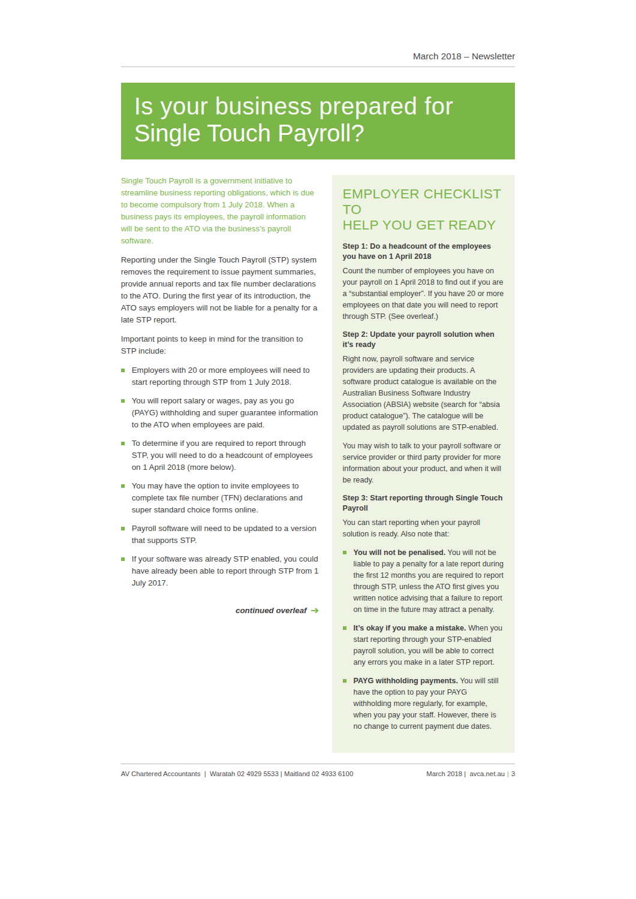March 2018 – Newsletter
Is your business prepared for
Single Touch Payroll?
Single Touch Payroll is a government initiative to streamline business reporting obligations, which is due to become compulsory from 1 July 2018. When a business pays its employees, the payroll information will be sent to the ATO via the business’s payroll software.
Reporting under the Single Touch Payroll (STP) system removes the requirement to issue payment summaries, provide annual reports and tax file number declarations to the ATO. During the first year of its introduction, the ATO says employers will not be liable for a penalty for a late STP report.
Important points to keep in mind for the transition to STP include:
Employers with 20 or more employees will need to start reporting through STP from 1 July 2018.
You will report salary or wages, pay as you go (PAYG) withholding and super guarantee information to the ATO when employees are paid.
To determine if you are required to report through STP, you will need to do a headcount of employees on 1 April 2018 (more below).
You may have the option to invite employees to complete tax file number (TFN) declarations and super standard choice forms online.
Payroll software will need to be updated to a version that supports STP.
If your software was already STP enabled, you could have already been able to report through STP from 1 July 2017.
continued overleaf➔
EMPLOYER CHECKLIST TO
HELP YOU GET READY
Step 1: Do a headcount of the employees you have on 1 April 2018
Count the number of employees you have on your payroll on 1 April 2018 to find out if you are a “substantial employer”. If you have 20 or more employees on that date you will need to report through STP. (See overleaf.)
Step 2: Update your payroll solution when it’s ready
Right now, payroll software and service providers are updating their products. A software product catalogue is available on the Australian Business Software Industry Association (ABSIA) website (search for “absia product catalogue”). The catalogue will be updated as payroll solutions are STP-enabled.
You may wish to talk to your payroll software or service provider or third party provider for more information about your product, and when it will be ready.
Step 3: Start reporting through Single Touch Payroll
You can start reporting when your payroll solution is ready. Also note that:
You will not be penalised. You will not be liable to pay a penalty for a late report during the first 12 months you are required to report through STP, unless the ATO first gives you written notice advising that a failure to report on time in the future may attract a penalty.
It’s okay if you make a mistake. When you start reporting through your STP-enabled payroll solution, you will be able to correct any errors you make in a later STP report.
PAYG withholding payments. You will still have the option to pay your PAYG withholding more regularly, for example, when you pay your staff. However, there is no change to current payment due dates.
AV Chartered Accountants | Waratah 02 4929 5533 | Maitland 02 4933 6100
March 2018 | avca.net.au|3